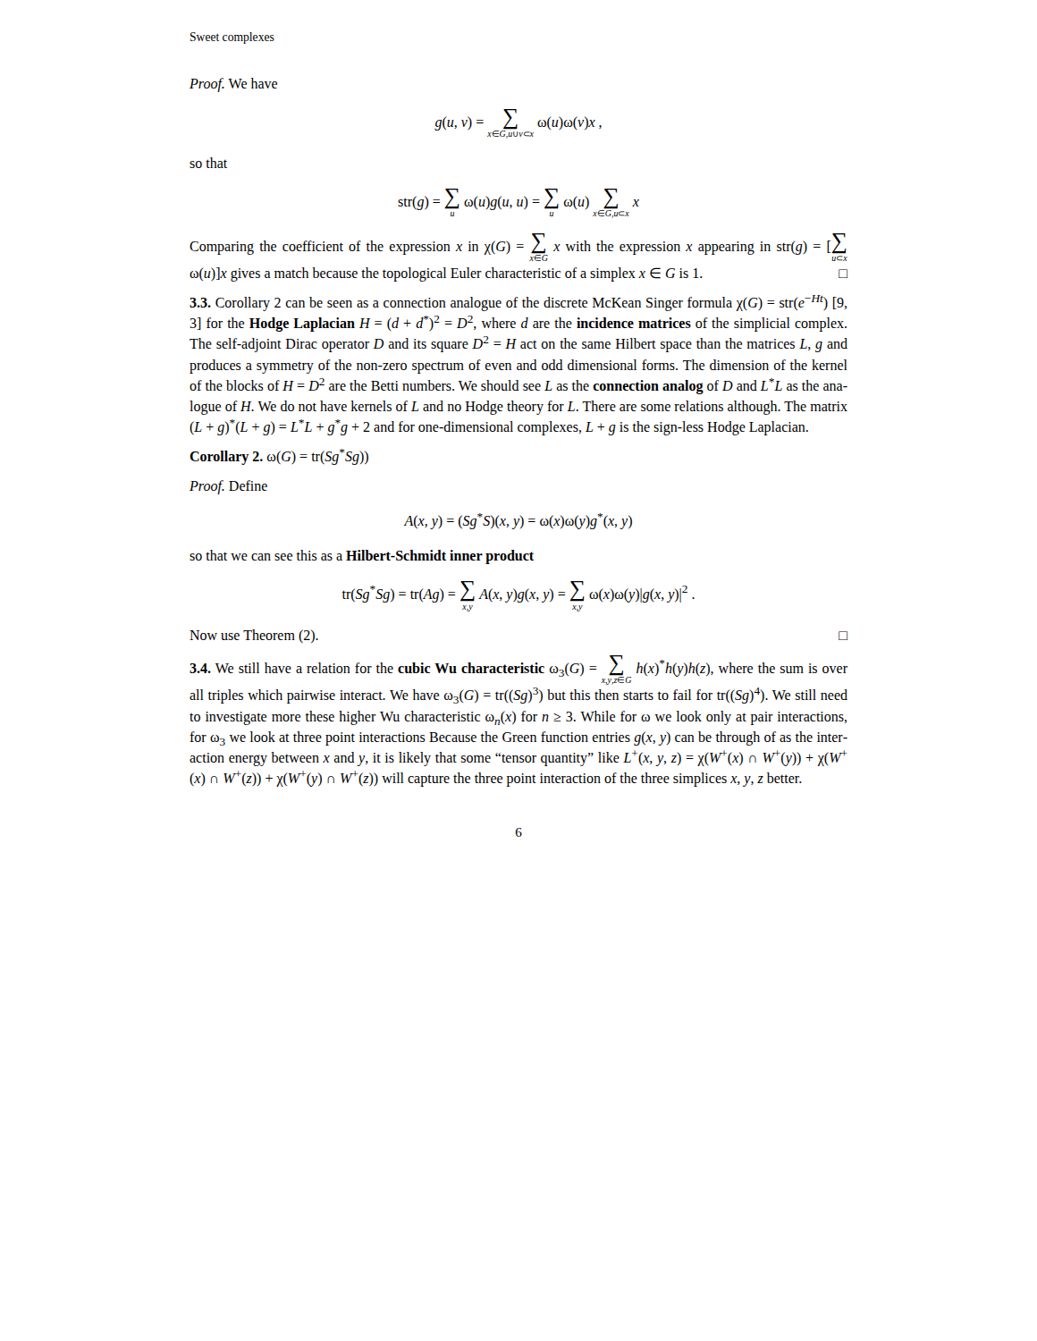Sweet complexes
Proof. We have
g(u, v) = ∑x∈G,u∪v⊂x ω(u)ω(v)x ,
so that
str(g) = ∑u ω(u)g(u, u) = ∑u ω(u) ∑x∈G,u⊂x x
Comparing the coefficient of the expression x in χ(G) = ∑x∈G x with the expression x appearing in str(g) = [∑u⊂x ω(u)]x gives a match because the topological Euler characteristic of a simplex x ∈ G is 1. □
3.3. Corollary 2 can be seen as a connection analogue of the discrete McKean Singer formula χ(G) = str(e−Ht) [9, 3] for the Hodge Laplacian H = (d + d*)2 = D2, where d are the incidence matrices of the simplicial complex. The self-adjoint Dirac operator D and its square D2 = H act on the same Hilbert space than the matrices L, g and produces a symmetry of the non-zero spectrum of even and odd dimensional forms. The dimension of the kernel of the blocks of H = D2 are the Betti numbers. We should see L as the connection analog of D and L*L as the analogue of H. We do not have kernels of L and no Hodge theory for L. There are some relations although. The matrix (L + g)*(L + g) = L*L + g*g + 2 and for one-dimensional complexes, L + g is the sign-less Hodge Laplacian.
Corollary 2. ω(G) = tr(Sg*Sg))
Proof. Define
A(x, y) = (Sg*S)(x, y) = ω(x)ω(y)g*(x, y)
so that we can see this as a Hilbert-Schmidt inner product
tr(Sg*Sg) = tr(Ag) = ∑x,y A(x, y)g(x, y) = ∑x,y ω(x)ω(y)|g(x, y)|2 .
Now use Theorem (2). □
3.4. We still have a relation for the cubic Wu characteristic ω3(G) = ∑x,y,z∈G h(x)*h(y)h(z), where the sum is over all triples which pairwise interact. We have ω3(G) = tr((Sg)3) but this then starts to fail for tr((Sg)4). We still need to investigate more these higher Wu characteristic ωn(x) for n ≥ 3. While for ω we look only at pair interactions, for ω3 we look at three point interactions Because the Green function entries g(x, y) can be through of as the interaction energy between x and y, it is likely that some “tensor quantity” like L+(x, y, z) = χ(W+(x) ∩ W+(y)) + χ(W+(x) ∩ W+(z)) + χ(W+(y) ∩ W+(z)) will capture the three point interaction of the three simplices x, y, z better.
6